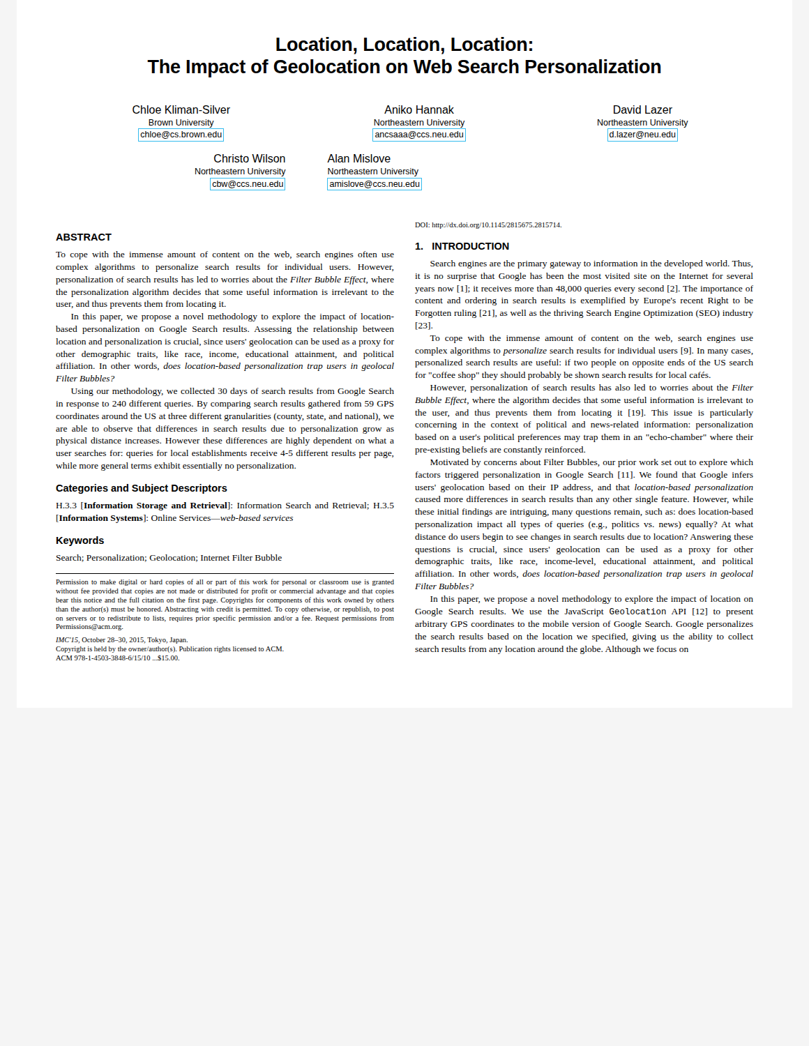Location, Location, Location:
The Impact of Geolocation on Web Search Personalization
| Chloe Kliman-Silver Brown University chloe@cs.brown.edu | Aniko Hannak Northeastern University ancsaaa@ccs.neu.edu | David Lazer Northeastern University d.lazer@neu.edu |
| Christo Wilson Northeastern University cbw@ccs.neu.edu | Alan Mislove Northeastern University amislove@ccs.neu.edu |
ABSTRACT
To cope with the immense amount of content on the web, search engines often use complex algorithms to personalize search results for individual users. However, personalization of search results has led to worries about the Filter Bubble Effect, where the personalization algorithm decides that some useful information is irrelevant to the user, and thus prevents them from locating it.
In this paper, we propose a novel methodology to explore the impact of location-based personalization on Google Search results. Assessing the relationship between location and personalization is crucial, since users' geolocation can be used as a proxy for other demographic traits, like race, income, educational attainment, and political affiliation. In other words, does location-based personalization trap users in geolocal Filter Bubbles?
Using our methodology, we collected 30 days of search results from Google Search in response to 240 different queries. By comparing search results gathered from 59 GPS coordinates around the US at three different granularities (county, state, and national), we are able to observe that differences in search results due to personalization grow as physical distance increases. However these differences are highly dependent on what a user searches for: queries for local establishments receive 4-5 different results per page, while more general terms exhibit essentially no personalization.
Categories and Subject Descriptors
H.3.3 [Information Storage and Retrieval]: Information Search and Retrieval; H.3.5 [Information Systems]: Online Services—web-based services
Keywords
Search; Personalization; Geolocation; Internet Filter Bubble
Permission to make digital or hard copies of all or part of this work for personal or classroom use is granted without fee provided that copies are not made or distributed for profit or commercial advantage and that copies bear this notice and the full citation on the first page. Copyrights for components of this work owned by others than the author(s) must be honored. Abstracting with credit is permitted. To copy otherwise, or republish, to post on servers or to redistribute to lists, requires prior specific permission and/or a fee. Request permissions from Permissions@acm.org.
IMC'15, October 28–30, 2015, Tokyo, Japan.
Copyright is held by the owner/author(s). Publication rights licensed to ACM.
ACM 978-1-4503-3848-6/15/10 ...$15.00.
DOI: http://dx.doi.org/10.1145/2815675.2815714.
1. INTRODUCTION
Search engines are the primary gateway to information in the developed world. Thus, it is no surprise that Google has been the most visited site on the Internet for several years now [1]; it receives more than 48,000 queries every second [2]. The importance of content and ordering in search results is exemplified by Europe's recent Right to be Forgotten ruling [21], as well as the thriving Search Engine Optimization (SEO) industry [23].
To cope with the immense amount of content on the web, search engines use complex algorithms to personalize search results for individual users [9]. In many cases, personalized search results are useful: if two people on opposite ends of the US search for "coffee shop" they should probably be shown search results for local cafés.
However, personalization of search results has also led to worries about the Filter Bubble Effect, where the algorithm decides that some useful information is irrelevant to the user, and thus prevents them from locating it [19]. This issue is particularly concerning in the context of political and news-related information: personalization based on a user's political preferences may trap them in an "echo-chamber" where their pre-existing beliefs are constantly reinforced.
Motivated by concerns about Filter Bubbles, our prior work set out to explore which factors triggered personalization in Google Search [11]. We found that Google infers users' geolocation based on their IP address, and that location-based personalization caused more differences in search results than any other single feature. However, while these initial findings are intriguing, many questions remain, such as: does location-based personalization impact all types of queries (e.g., politics vs. news) equally? At what distance do users begin to see changes in search results due to location? Answering these questions is crucial, since users' geolocation can be used as a proxy for other demographic traits, like race, income-level, educational attainment, and political affiliation. In other words, does location-based personalization trap users in geolocal Filter Bubbles?
In this paper, we propose a novel methodology to explore the impact of location on Google Search results. We use the JavaScript Geolocation API [12] to present arbitrary GPS coordinates to the mobile version of Google Search. Google personalizes the search results based on the location we specified, giving us the ability to collect search results from any location around the globe. Although we focus on